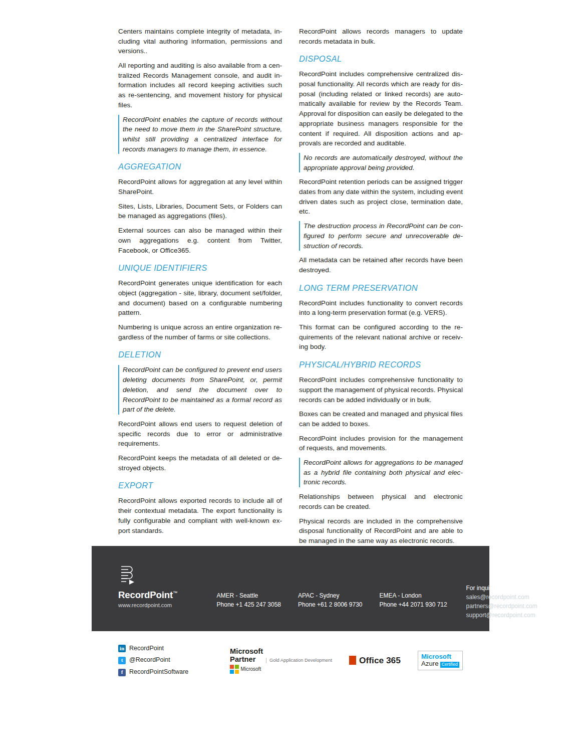Centers maintains complete integrity of metadata, including vital authoring information, permissions and versions..
All reporting and auditing is also available from a centralized Records Management console, and audit information includes all record keeping activities such as re-sentencing, and movement history for physical files.
RecordPoint enables the capture of records without the need to move them in the SharePoint structure, whilst still providing a centralized interface for records managers to manage them, in essence.
AGGREGATION
RecordPoint allows for aggregation at any level within SharePoint.
Sites, Lists, Libraries, Document Sets, or Folders can be managed as aggregations (files).
External sources can also be managed within their own aggregations e.g. content from Twitter, Facebook, or Office365.
UNIQUE IDENTIFIERS
RecordPoint generates unique identification for each object (aggregation - site, library, document set/folder, and document) based on a configurable numbering pattern.
Numbering is unique across an entire organization regardless of the number of farms or site collections.
DELETION
RecordPoint can be configured to prevent end users deleting documents from SharePoint, or, permit deletion, and send the document over to RecordPoint to be maintained as a formal record as part of the delete.
RecordPoint allows end users to request deletion of specific records due to error or administrative requirements.
RecordPoint keeps the metadata of all deleted or destroyed objects.
EXPORT
RecordPoint allows exported records to include all of their contextual metadata. The export functionality is fully configurable and compliant with well-known export standards.
RecordPoint allows records managers to update records metadata in bulk.
DISPOSAL
RecordPoint includes comprehensive centralized disposal functionality. All records which are ready for disposal (including related or linked records) are automatically available for review by the Records Team. Approval for disposition can easily be delegated to the appropriate business managers responsible for the content if required. All disposition actions and approvals are recorded and auditable.
No records are automatically destroyed, without the appropriate approval being provided.
RecordPoint retention periods can be assigned trigger dates from any date within the system, including event driven dates such as project close, termination date, etc.
The destruction process in RecordPoint can be configured to perform secure and unrecoverable destruction of records.
All metadata can be retained after records have been destroyed.
LONG TERM PRESERVATION
RecordPoint includes functionality to convert records into a long-term preservation format (e.g. VERS).
This format can be configured according to the requirements of the relevant national archive or receiving body.
PHYSICAL/HYBRID RECORDS
RecordPoint includes comprehensive functionality to support the management of physical records. Physical records can be added individually or in bulk.
Boxes can be created and managed and physical files can be added to boxes.
RecordPoint includes provision for the management of requests, and movements.
RecordPoint allows for aggregations to be managed as a hybrid file containing both physical and electronic records.
Relationships between physical and electronic records can be created.
Physical records are included in the comprehensive disposal functionality of RecordPoint and are able to be managed in the same way as electronic records.
RecordPoint™
www.recordpoint.com
AMER - Seattle
Phone +1 425 247 3058
APAC - Sydney
Phone +61 2 8006 9730
EMEA - London
Phone +44 2071 930 712
For inquires
sales@recordpoint.com
partners@recordpoint.com
support@recordpoint.com
in RecordPoint
t@RecordPoint
fRecordPointSoftware
Microsoft Partner
Microsoft
Gold Application Development
Office 365
Microsoft Azure Certified